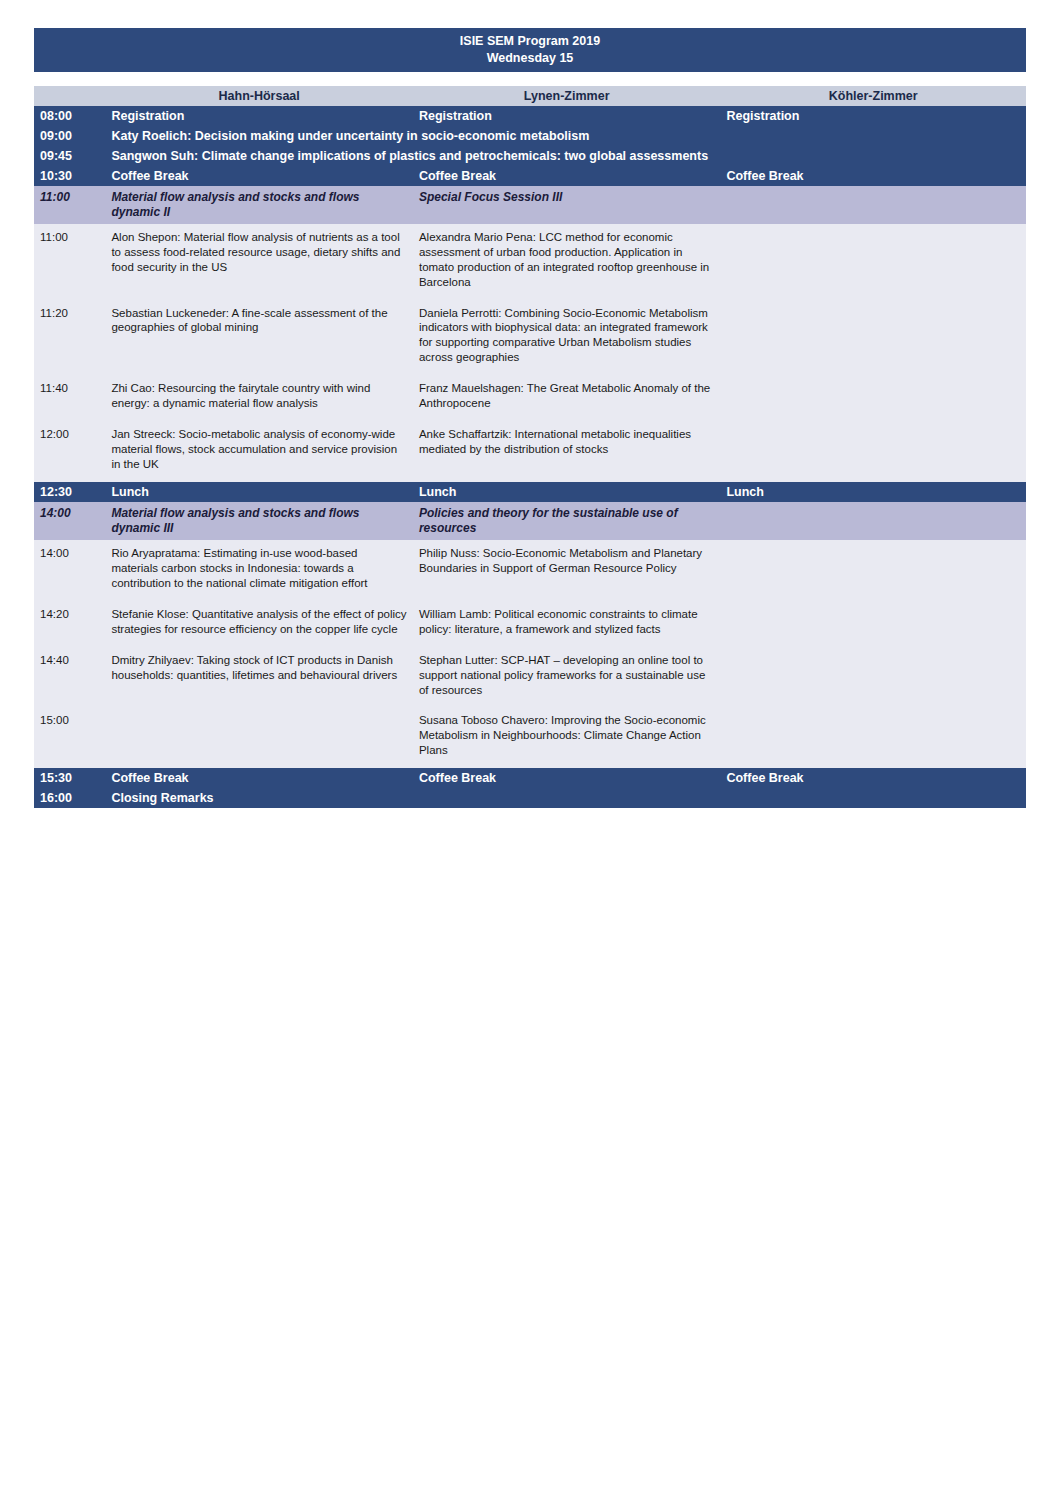| ISIE SEM Program 2019 Wednesday 15 |
| | Hahn-Hörsaal | Lynen-Zimmer | Köhler-Zimmer |
| 08:00 | Registration | Registration | Registration |
| 09:00 | Katy Roelich: Decision making under uncertainty in socio-economic metabolism |
| 09:45 | Sangwon Suh: Climate change implications of plastics and petrochemicals: two global assessments |
| 10:30 | Coffee Break | Coffee Break | Coffee Break |
| 11:00 | Material flow analysis and stocks and flows dynamic II | Special Focus Session III | |
| 11:00 | Alon Shepon: Material flow analysis of nutrients as a tool to assess food-related resource usage, dietary shifts and food security in the US | Alexandra Mario Pena: LCC method for economic assessment of urban food production. Application in tomato production of an integrated rooftop greenhouse in Barcelona | |
| 11:20 | Sebastian Luckeneder: A fine-scale assessment of the geographies of global mining | Daniela Perrotti: Combining Socio-Economic Metabolism indicators with biophysical data: an integrated framework for supporting comparative Urban Metabolism studies across geographies | |
| 11:40 | Zhi Cao: Resourcing the fairytale country with wind energy: a dynamic material flow analysis | Franz Mauelshagen: The Great Metabolic Anomaly of the Anthropocene | |
| 12:00 | Jan Streeck: Socio-metabolic analysis of economy-wide material flows, stock accumulation and service provision in the UK | Anke Schaffartzik: International metabolic inequalities mediated by the distribution of stocks | |
| 12:30 | Lunch | Lunch | Lunch |
| 14:00 | Material flow analysis and stocks and flows dynamic III | Policies and theory for the sustainable use of resources | |
| 14:00 | Rio Aryapratama: Estimating in-use wood-based materials carbon stocks in Indonesia: towards a contribution to the national climate mitigation effort | Philip Nuss: Socio-Economic Metabolism and Planetary Boundaries in Support of German Resource Policy | |
| 14:20 | Stefanie Klose: Quantitative analysis of the effect of policy strategies for resource efficiency on the copper life cycle | William Lamb: Political economic constraints to climate policy: literature, a framework and stylized facts | |
| 14:40 | Dmitry Zhilyaev: Taking stock of ICT products in Danish households: quantities, lifetimes and behavioural drivers | Stephan Lutter: SCP-HAT – developing an online tool to support national policy frameworks for a sustainable use of resources | |
| 15:00 | | Susana Toboso Chavero: Improving the Socio-economic Metabolism in Neighbourhoods: Climate Change Action Plans | |
| 15:30 | Coffee Break | Coffee Break | Coffee Break |
| 16:00 | Closing Remarks | | |